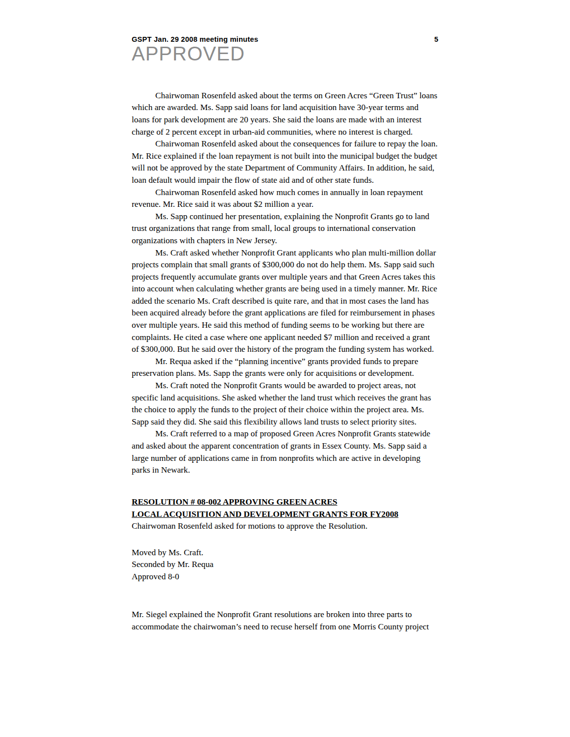GSPT Jan. 29 2008 meeting minutes 5
APPROVED
Chairwoman Rosenfeld asked about the terms on Green Acres “Green Trust” loans which are awarded. Ms. Sapp said loans for land acquisition have 30-year terms and loans for park development are 20 years. She said the loans are made with an interest charge of 2 percent except in urban-aid communities, where no interest is charged.
Chairwoman Rosenfeld asked about the consequences for failure to repay the loan. Mr. Rice explained if the loan repayment is not built into the municipal budget the budget will not be approved by the state Department of Community Affairs. In addition, he said, loan default would impair the flow of state aid and of other state funds.
Chairwoman Rosenfeld asked how much comes in annually in loan repayment revenue. Mr. Rice said it was about $2 million a year.
Ms. Sapp continued her presentation, explaining the Nonprofit Grants go to land trust organizations that range from small, local groups to international conservation organizations with chapters in New Jersey.
Ms. Craft asked whether Nonprofit Grant applicants who plan multi-million dollar projects complain that small grants of $300,000 do not do help them. Ms. Sapp said such projects frequently accumulate grants over multiple years and that Green Acres takes this into account when calculating whether grants are being used in a timely manner. Mr. Rice added the scenario Ms. Craft described is quite rare, and that in most cases the land has been acquired already before the grant applications are filed for reimbursement in phases over multiple years. He said this method of funding seems to be working but there are complaints. He cited a case where one applicant needed $7 million and received a grant of $300,000. But he said over the history of the program the funding system has worked.
Mr. Requa asked if the “planning incentive” grants provided funds to prepare preservation plans. Ms. Sapp the grants were only for acquisitions or development.
Ms. Craft noted the Nonprofit Grants would be awarded to project areas, not specific land acquisitions. She asked whether the land trust which receives the grant has the choice to apply the funds to the project of their choice within the project area. Ms. Sapp said they did. She said this flexibility allows land trusts to select priority sites.
Ms. Craft referred to a map of proposed Green Acres Nonprofit Grants statewide and asked about the apparent concentration of grants in Essex County. Ms. Sapp said a large number of applications came in from nonprofits which are active in developing parks in Newark.
RESOLUTION # 08-002 APPROVING GREEN ACRES
LOCAL ACQUISITION AND DEVELOPMENT GRANTS FOR FY2008
Chairwoman Rosenfeld asked for motions to approve the Resolution.
Moved by Ms. Craft.
Seconded by Mr. Requa
Approved 8-0
Mr. Siegel explained the Nonprofit Grant resolutions are broken into three parts to accommodate the chairwoman’s need to recuse herself from one Morris County project